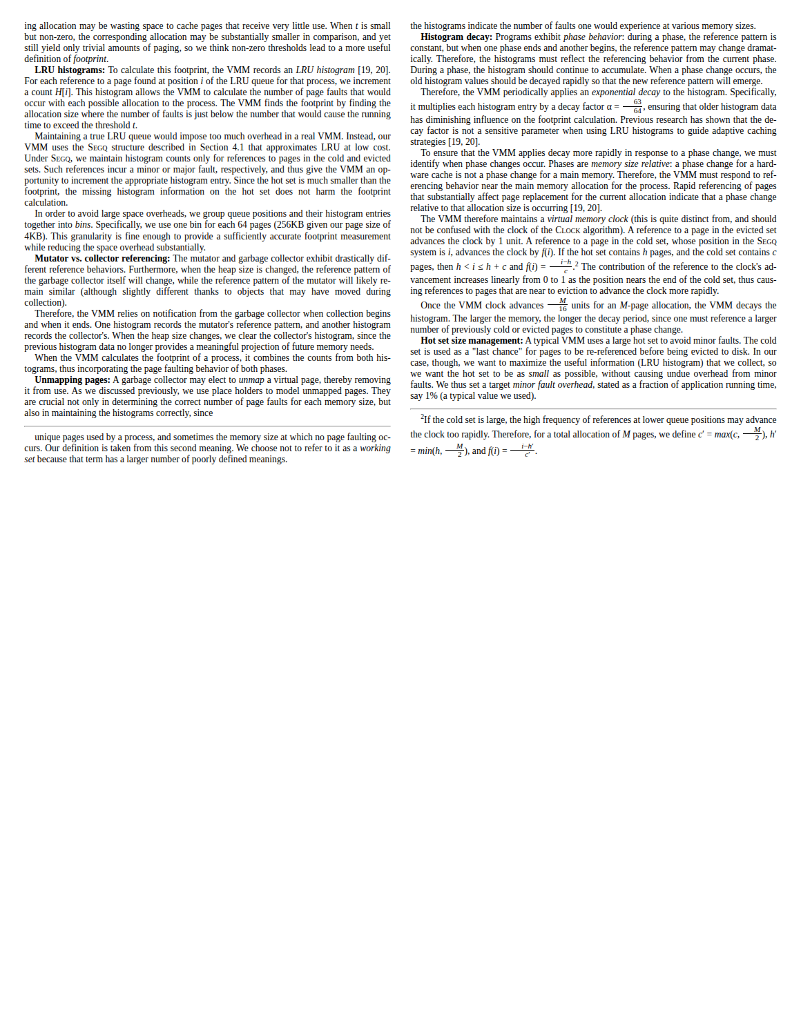ing allocation may be wasting space to cache pages that receive very little use. When t is small but non-zero, the corresponding allocation may be substantially smaller in comparison, and yet still yield only trivial amounts of paging, so we think non-zero thresholds lead to a more useful definition of footprint.
LRU histograms: To calculate this footprint, the VMM records an LRU histogram [19, 20]. For each reference to a page found at position i of the LRU queue for that process, we increment a count H[i]. This histogram allows the VMM to calculate the number of page faults that would occur with each possible allocation to the process. The VMM finds the footprint by finding the allocation size where the number of faults is just below the number that would cause the running time to exceed the threshold t.
Maintaining a true LRU queue would impose too much overhead in a real VMM. Instead, our VMM uses the Segq structure described in Section 4.1 that approximates LRU at low cost. Under Segq, we maintain histogram counts only for references to pages in the cold and evicted sets. Such references incur a minor or major fault, respectively, and thus give the VMM an opportunity to increment the appropriate histogram entry. Since the hot set is much smaller than the footprint, the missing histogram information on the hot set does not harm the footprint calculation.
In order to avoid large space overheads, we group queue positions and their histogram entries together into bins. Specifically, we use one bin for each 64 pages (256KB given our page size of 4KB). This granularity is fine enough to provide a sufficiently accurate footprint measurement while reducing the space overhead substantially.
Mutator vs. collector referencing: The mutator and garbage collector exhibit drastically different reference behaviors. Furthermore, when the heap size is changed, the reference pattern of the garbage collector itself will change, while the reference pattern of the mutator will likely remain similar (although slightly different thanks to objects that may have moved during collection).
Therefore, the VMM relies on notification from the garbage collector when collection begins and when it ends. One histogram records the mutator's reference pattern, and another histogram records the collector's. When the heap size changes, we clear the collector's histogram, since the previous histogram data no longer provides a meaningful projection of future memory needs.
When the VMM calculates the footprint of a process, it combines the counts from both histograms, thus incorporating the page faulting behavior of both phases.
Unmapping pages: A garbage collector may elect to unmap a virtual page, thereby removing it from use. As we discussed previously, we use place holders to model unmapped pages. They are crucial not only in determining the correct number of page faults for each memory size, but also in maintaining the histograms correctly, since
unique pages used by a process, and sometimes the memory size at which no page faulting occurs. Our definition is taken from this second meaning. We choose not to refer to it as a working set because that term has a larger number of poorly defined meanings.
the histograms indicate the number of faults one would experience at various memory sizes.
Histogram decay: Programs exhibit phase behavior: during a phase, the reference pattern is constant, but when one phase ends and another begins, the reference pattern may change dramatically. Therefore, the histograms must reflect the referencing behavior from the current phase. During a phase, the histogram should continue to accumulate. When a phase change occurs, the old histogram values should be decayed rapidly so that the new reference pattern will emerge.
Therefore, the VMM periodically applies an exponential decay to the histogram. Specifically, it multiplies each histogram entry by a decay factor α = 6364, ensuring that older histogram data has diminishing influence on the footprint calculation. Previous research has shown that the decay factor is not a sensitive parameter when using LRU histograms to guide adaptive caching strategies [19, 20].
To ensure that the VMM applies decay more rapidly in response to a phase change, we must identify when phase changes occur. Phases are memory size relative: a phase change for a hardware cache is not a phase change for a main memory. Therefore, the VMM must respond to referencing behavior near the main memory allocation for the process. Rapid referencing of pages that substantially affect page replacement for the current allocation indicate that a phase change relative to that allocation size is occurring [19, 20].
The VMM therefore maintains a virtual memory clock (this is quite distinct from, and should not be confused with the clock of the Clock algorithm). A reference to a page in the evicted set advances the clock by 1 unit. A reference to a page in the cold set, whose position in the Segq system is i, advances the clock by f(i). If the hot set contains h pages, and the cold set contains c pages, then h < i ≤ h + c and f(i) = i−h c.2 The contribution of the reference to the clock's advancement increases linearly from 0 to 1 as the position nears the end of the cold set, thus causing references to pages that are near to eviction to advance the clock more rapidly.
Once the VMM clock advances M 16 units for an M-page allocation, the VMM decays the histogram. The larger the memory, the longer the decay period, since one must reference a larger number of previously cold or evicted pages to constitute a phase change.
Hot set size management: A typical VMM uses a large hot set to avoid minor faults. The cold set is used as a "last chance" for pages to be re-referenced before being evicted to disk. In our case, though, we want to maximize the useful information (LRU histogram) that we collect, so we want the hot set to be as small as possible, without causing undue overhead from minor faults. We thus set a target minor fault overhead, stated as a fraction of application running time, say 1% (a typical value we used).
2If the cold set is large, the high frequency of references at lower queue positions may advance the clock too rapidly. Therefore, for a total allocation of M pages, we define c′ = max(c, M 2), h′ = min(h, M 2), and f(i) = i−h′c′.